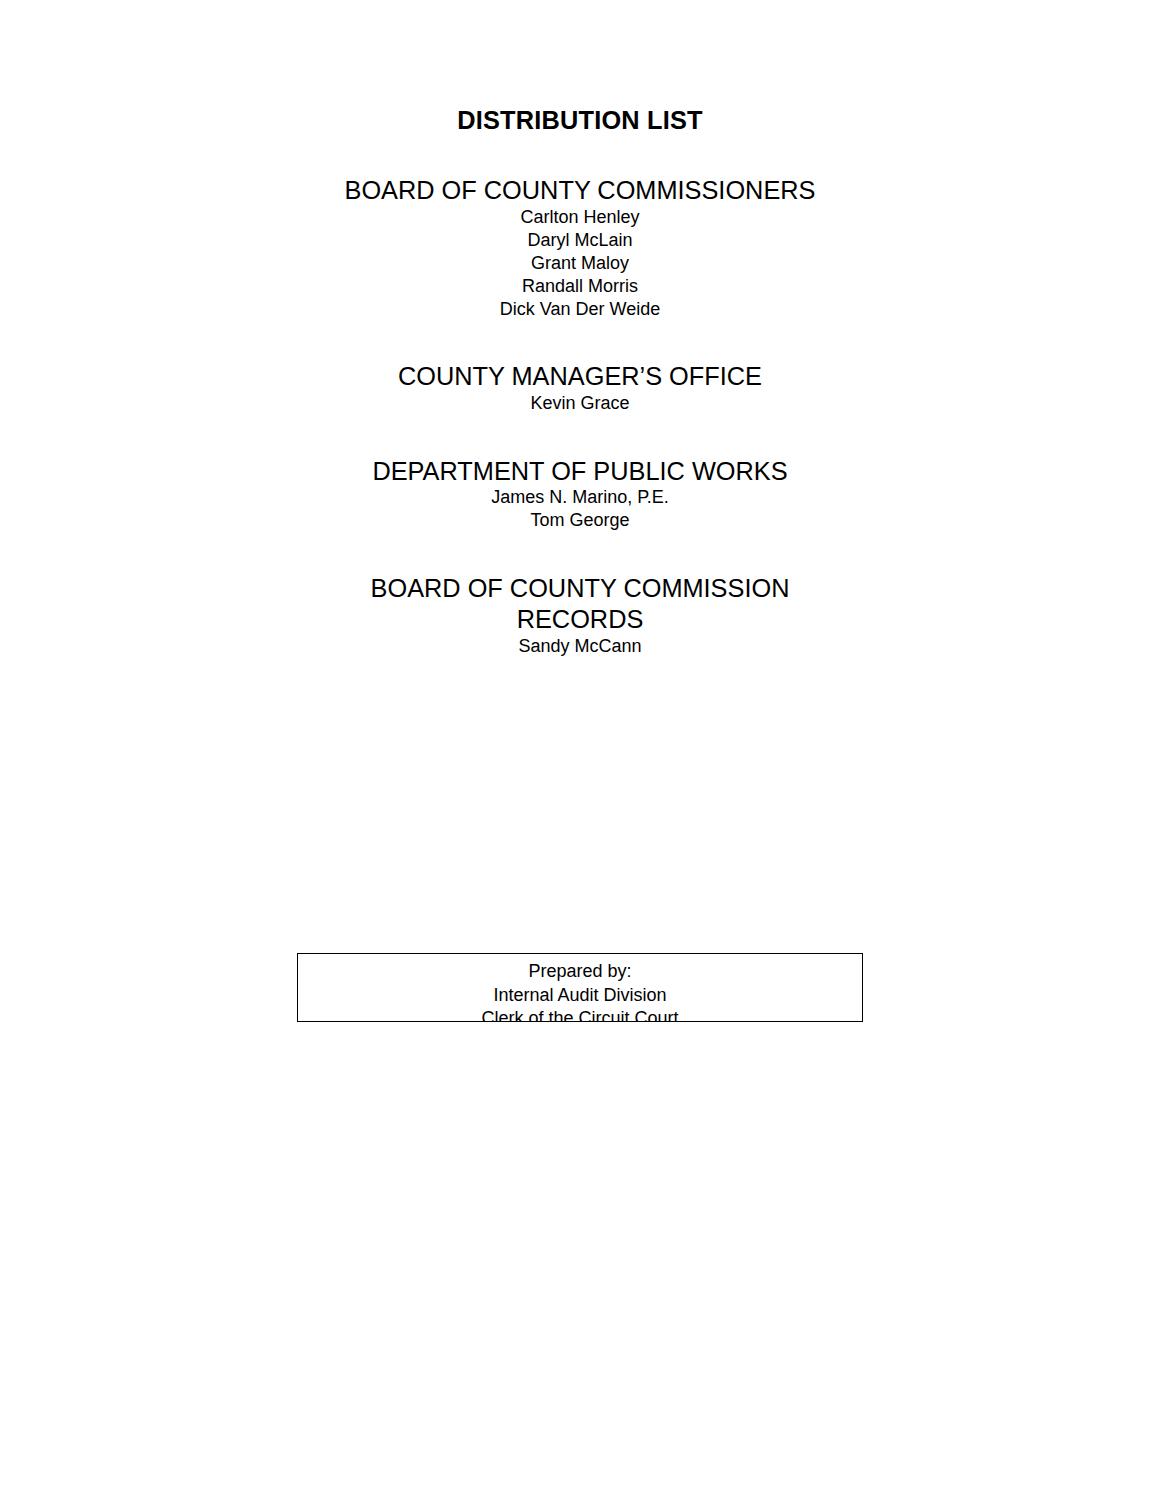DISTRIBUTION LIST
BOARD OF COUNTY COMMISSIONERS
Carlton Henley
Daryl McLain
Grant Maloy
Randall Morris
Dick Van Der Weide
COUNTY MANAGER’S OFFICE
Kevin Grace
DEPARTMENT OF PUBLIC WORKS
James N. Marino, P.E.
Tom George
BOARD OF COUNTY COMMISSION
RECORDS
Sandy McCann
Prepared by:
Internal Audit Division
Clerk of the Circuit Court